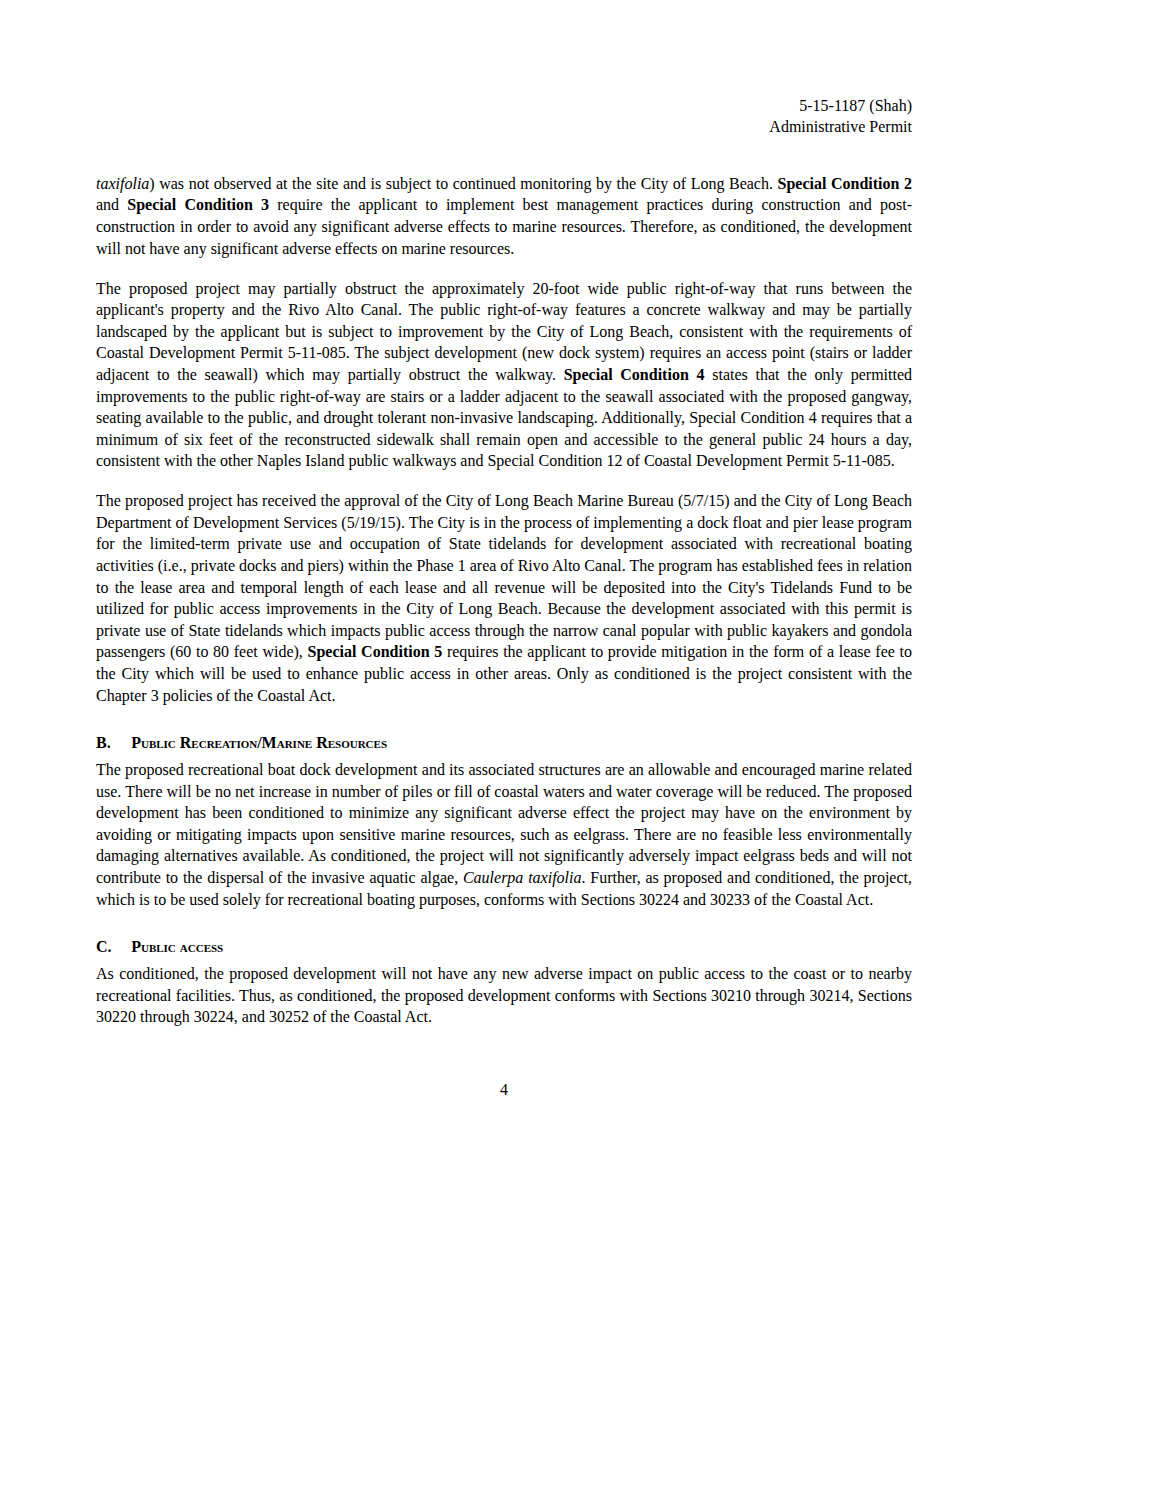5-15-1187 (Shah)
Administrative Permit
taxifolia) was not observed at the site and is subject to continued monitoring by the City of Long Beach. Special Condition 2 and Special Condition 3 require the applicant to implement best management practices during construction and post-construction in order to avoid any significant adverse effects to marine resources. Therefore, as conditioned, the development will not have any significant adverse effects on marine resources.
The proposed project may partially obstruct the approximately 20-foot wide public right-of-way that runs between the applicant's property and the Rivo Alto Canal. The public right-of-way features a concrete walkway and may be partially landscaped by the applicant but is subject to improvement by the City of Long Beach, consistent with the requirements of Coastal Development Permit 5-11-085. The subject development (new dock system) requires an access point (stairs or ladder adjacent to the seawall) which may partially obstruct the walkway. Special Condition 4 states that the only permitted improvements to the public right-of-way are stairs or a ladder adjacent to the seawall associated with the proposed gangway, seating available to the public, and drought tolerant non-invasive landscaping. Additionally, Special Condition 4 requires that a minimum of six feet of the reconstructed sidewalk shall remain open and accessible to the general public 24 hours a day, consistent with the other Naples Island public walkways and Special Condition 12 of Coastal Development Permit 5-11-085.
The proposed project has received the approval of the City of Long Beach Marine Bureau (5/7/15) and the City of Long Beach Department of Development Services (5/19/15). The City is in the process of implementing a dock float and pier lease program for the limited-term private use and occupation of State tidelands for development associated with recreational boating activities (i.e., private docks and piers) within the Phase 1 area of Rivo Alto Canal. The program has established fees in relation to the lease area and temporal length of each lease and all revenue will be deposited into the City's Tidelands Fund to be utilized for public access improvements in the City of Long Beach. Because the development associated with this permit is private use of State tidelands which impacts public access through the narrow canal popular with public kayakers and gondola passengers (60 to 80 feet wide), Special Condition 5 requires the applicant to provide mitigation in the form of a lease fee to the City which will be used to enhance public access in other areas. Only as conditioned is the project consistent with the Chapter 3 policies of the Coastal Act.
B. Public Recreation/Marine Resources
The proposed recreational boat dock development and its associated structures are an allowable and encouraged marine related use. There will be no net increase in number of piles or fill of coastal waters and water coverage will be reduced. The proposed development has been conditioned to minimize any significant adverse effect the project may have on the environment by avoiding or mitigating impacts upon sensitive marine resources, such as eelgrass. There are no feasible less environmentally damaging alternatives available. As conditioned, the project will not significantly adversely impact eelgrass beds and will not contribute to the dispersal of the invasive aquatic algae, Caulerpa taxifolia. Further, as proposed and conditioned, the project, which is to be used solely for recreational boating purposes, conforms with Sections 30224 and 30233 of the Coastal Act.
C. Public access
As conditioned, the proposed development will not have any new adverse impact on public access to the coast or to nearby recreational facilities. Thus, as conditioned, the proposed development conforms with Sections 30210 through 30214, Sections 30220 through 30224, and 30252 of the Coastal Act.
4